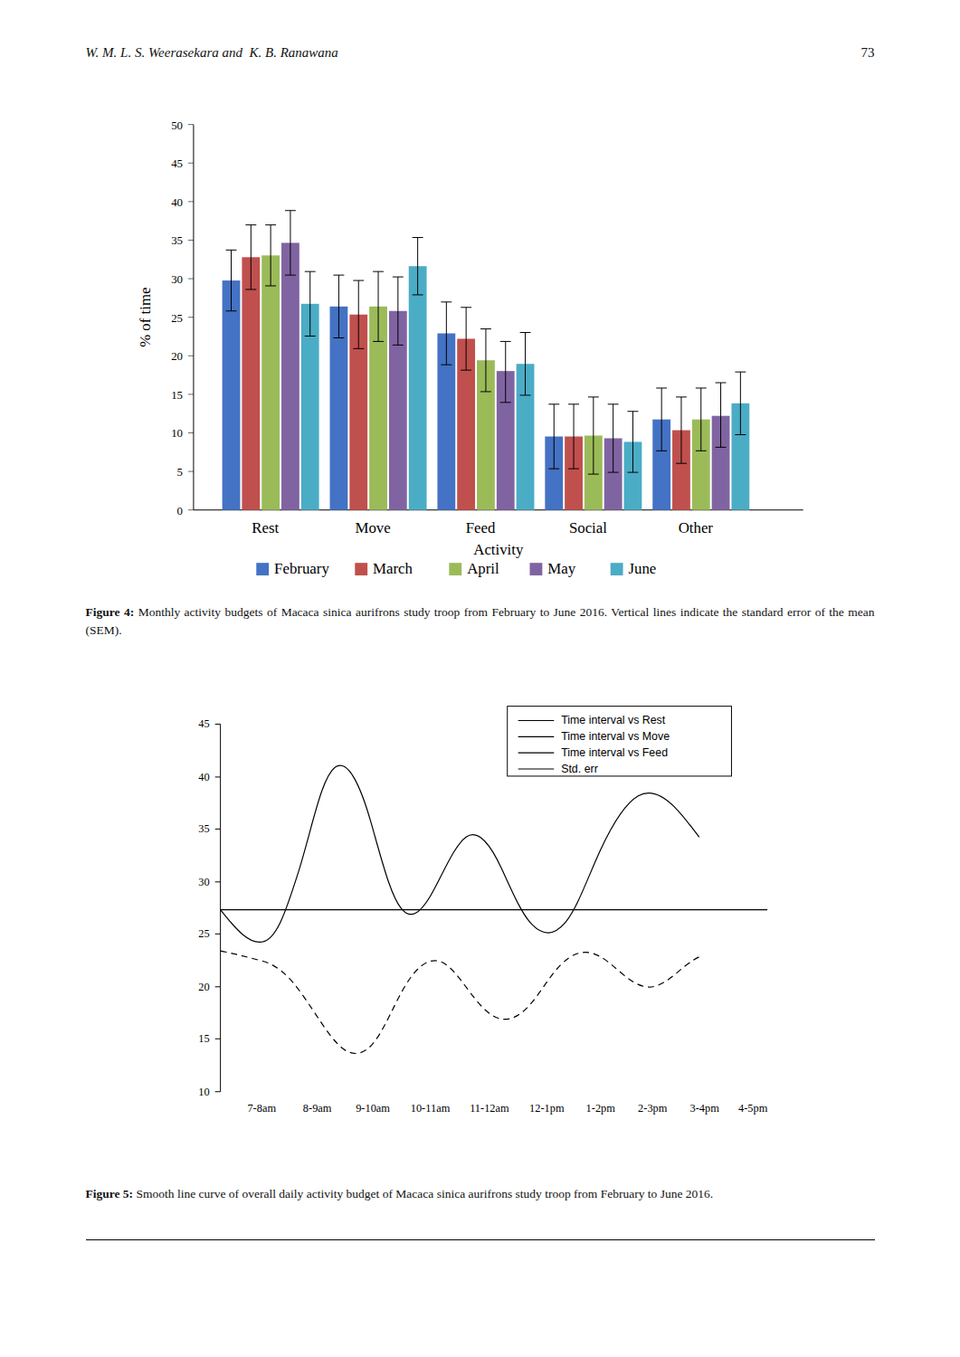W. M. L. S. Weerasekara and K. B. Ranawana
73
0 5 10 15 20 25 30 35 40 45 50 % of time ===== Bars ===== scale: y = 470 - value*8.6 groups centered at 200, 320, 440, 560, 680 ; bar width 20, gap 2 Rest Move Feed Social Other Activity February March April May June
Figure 4: Monthly activity budgets of Macaca sinica aurifrons study troop from February to June 2016. Vertical lines indicate the standard error of the mean (SEM).
10 15 20 25 30 35 40 45 7-8am 8-9am 9-10am 10-11am 11-12am 12-1pm 1-2pm 2-3pm 3-4pm 4-5pm Time interval vs Rest Time interval vs Move Time interval vs Feed Std. err
Figure 5: Smooth line curve of overall daily activity budget of Macaca sinica aurifrons study troop from February to June 2016.